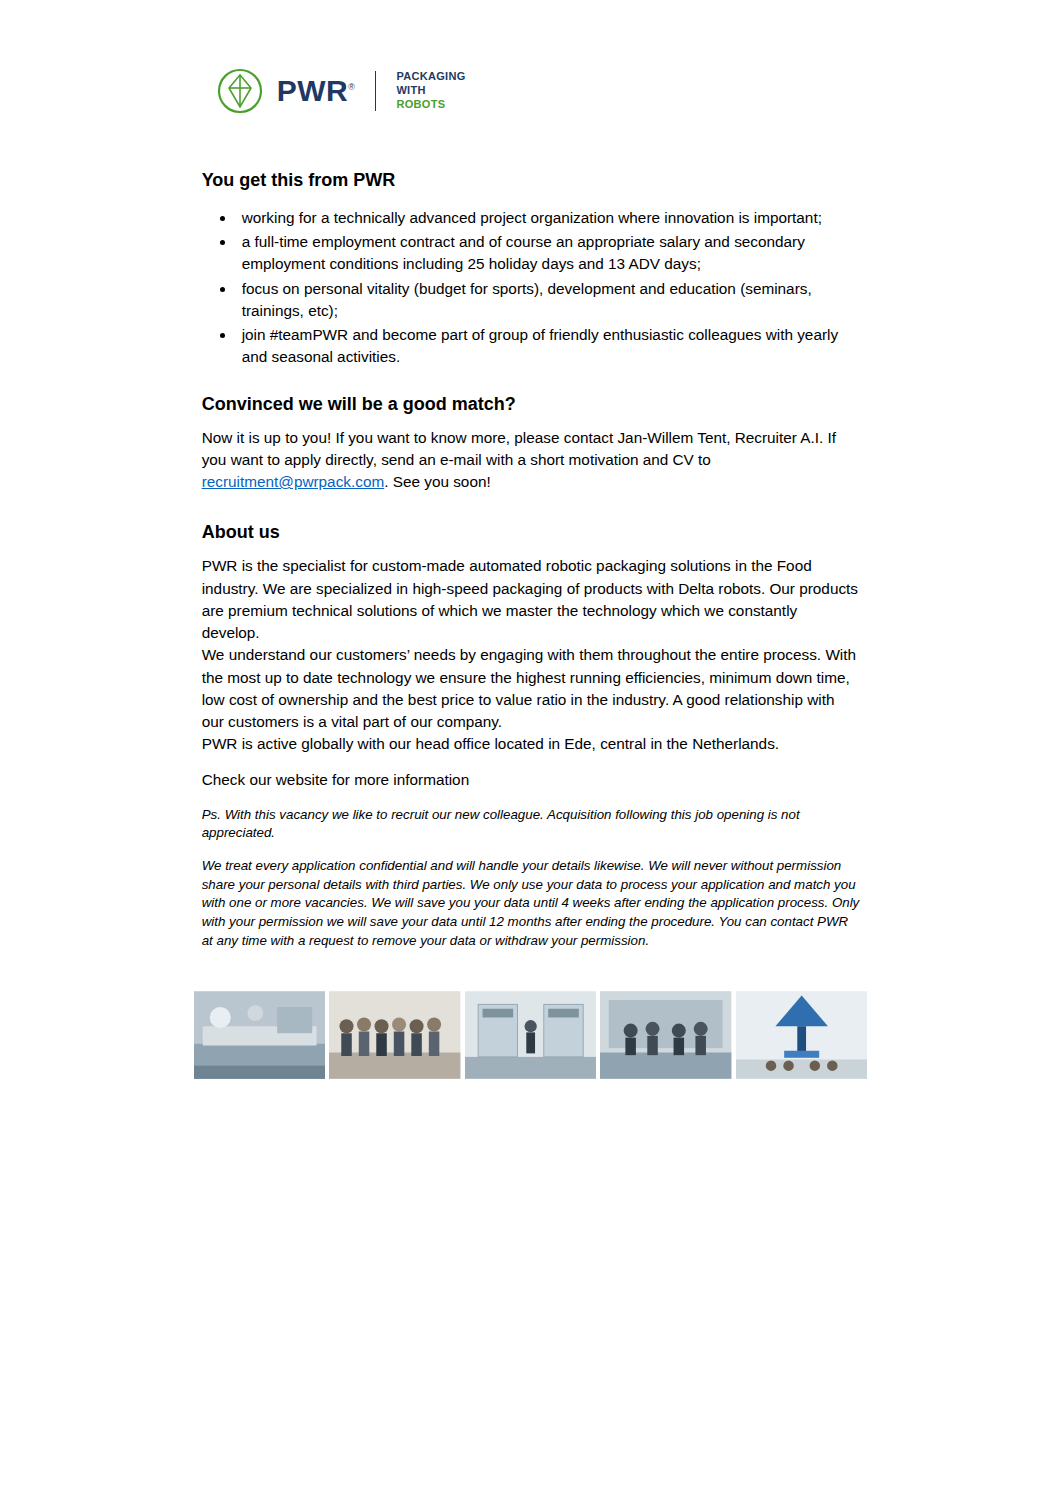PWR®
PACKAGING
WITH
ROBOTS
You get this from PWR
working for a technically advanced project organization where innovation is important;
a full-time employment contract and of course an appropriate salary and secondary employment conditions including 25 holiday days and 13 ADV days;
focus on personal vitality (budget for sports), development and education (seminars, trainings, etc);
join #teamPWR and become part of group of friendly enthusiastic colleagues with yearly and seasonal activities.
Convinced we will be a good match?
Now it is up to you! If you want to know more, please contact Jan-Willem Tent, Recruiter A.I. If you want to apply directly, send an e-mail with a short motivation and CV to recruitment@pwrpack.com. See you soon!
About us
PWR is the specialist for custom-made automated robotic packaging solutions in the Food industry. We are specialized in high-speed packaging of products with Delta robots. Our products are premium technical solutions of which we master the technology which we constantly develop.
We understand our customers’ needs by engaging with them throughout the entire process. With the most up to date technology we ensure the highest running efficiencies, minimum down time, low cost of ownership and the best price to value ratio in the industry. A good relationship with our customers is a vital part of our company.
PWR is active globally with our head office located in Ede, central in the Netherlands.
Check our website for more information
Ps. With this vacancy we like to recruit our new colleague. Acquisition following this job opening is not appreciated.
We treat every application confidential and will handle your details likewise. We will never without permission share your personal details with third parties. We only use your data to process your application and match you with one or more vacancies. We will save you your data until 4 weeks after ending the application process. Only with your permission we will save your data until 12 months after ending the procedure. You can contact PWR at any time with a request to remove your data or withdraw your permission.